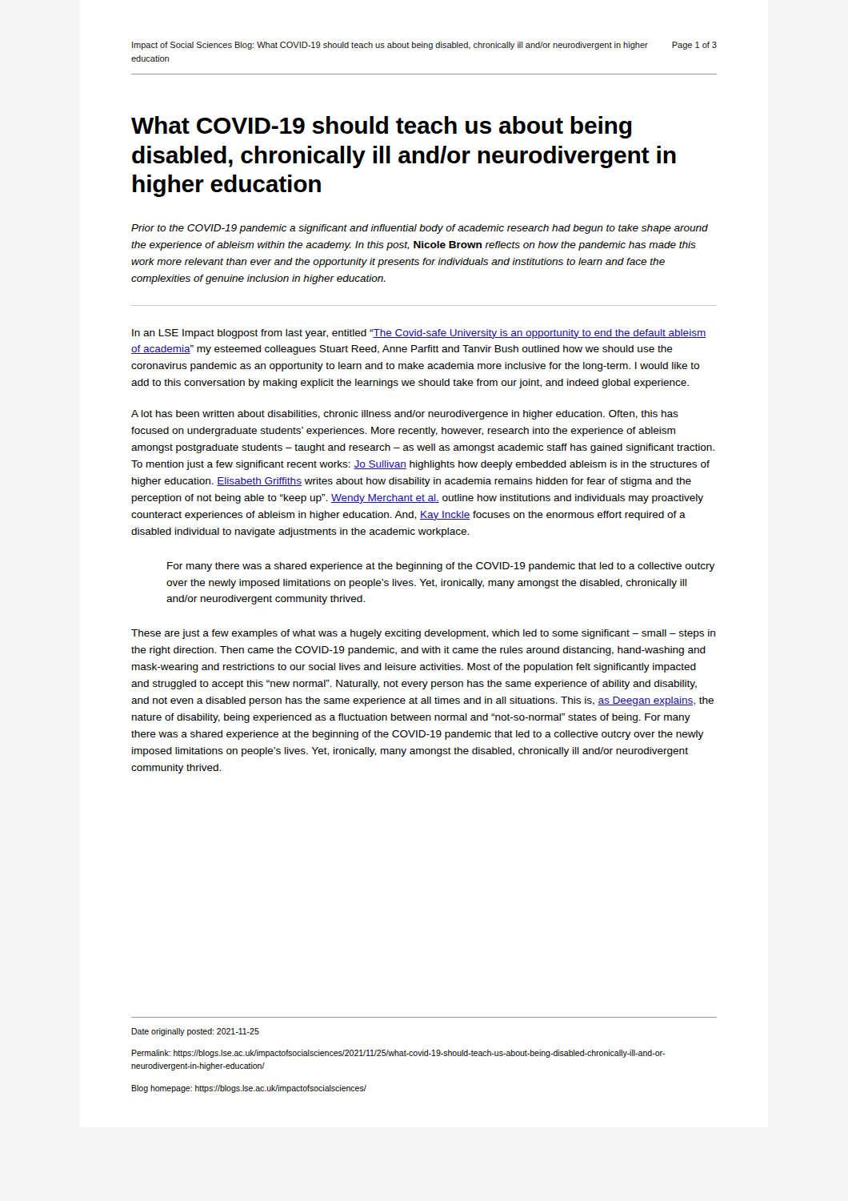Impact of Social Sciences Blog: What COVID-19 should teach us about being disabled, chronically ill and/or neurodivergent in higher education
Page 1 of 3
What COVID-19 should teach us about being disabled, chronically ill and/or neurodivergent in higher education
Prior to the COVID-19 pandemic a significant and influential body of academic research had begun to take shape around the experience of ableism within the academy. In this post, Nicole Brown reflects on how the pandemic has made this work more relevant than ever and the opportunity it presents for individuals and institutions to learn and face the complexities of genuine inclusion in higher education.
In an LSE Impact blogpost from last year, entitled “The Covid-safe University is an opportunity to end the default ableism of academia” my esteemed colleagues Stuart Reed, Anne Parfitt and Tanvir Bush outlined how we should use the coronavirus pandemic as an opportunity to learn and to make academia more inclusive for the long-term. I would like to add to this conversation by making explicit the learnings we should take from our joint, and indeed global experience.
A lot has been written about disabilities, chronic illness and/or neurodivergence in higher education. Often, this has focused on undergraduate students’ experiences. More recently, however, research into the experience of ableism amongst postgraduate students – taught and research – as well as amongst academic staff has gained significant traction. To mention just a few significant recent works: Jo Sullivan highlights how deeply embedded ableism is in the structures of higher education. Elisabeth Griffiths writes about how disability in academia remains hidden for fear of stigma and the perception of not being able to “keep up”. Wendy Merchant et al. outline how institutions and individuals may proactively counteract experiences of ableism in higher education. And, Kay Inckle focuses on the enormous effort required of a disabled individual to navigate adjustments in the academic workplace.
For many there was a shared experience at the beginning of the COVID-19 pandemic that led to a collective outcry over the newly imposed limitations on people’s lives. Yet, ironically, many amongst the disabled, chronically ill and/or neurodivergent community thrived.
These are just a few examples of what was a hugely exciting development, which led to some significant – small – steps in the right direction. Then came the COVID-19 pandemic, and with it came the rules around distancing, hand-washing and mask-wearing and restrictions to our social lives and leisure activities. Most of the population felt significantly impacted and struggled to accept this “new normal”. Naturally, not every person has the same experience of ability and disability, and not even a disabled person has the same experience at all times and in all situations. This is, as Deegan explains, the nature of disability, being experienced as a fluctuation between normal and “not-so-normal” states of being. For many there was a shared experience at the beginning of the COVID-19 pandemic that led to a collective outcry over the newly imposed limitations on people’s lives. Yet, ironically, many amongst the disabled, chronically ill and/or neurodivergent community thrived.
Date originally posted: 2021-11-25
Permalink: https://blogs.lse.ac.uk/impactofsocialsciences/2021/11/25/what-covid-19-should-teach-us-about-being-disabled-chronically-ill-and-or-neurodivergent-in-higher-education/
Blog homepage: https://blogs.lse.ac.uk/impactofsocialsciences/